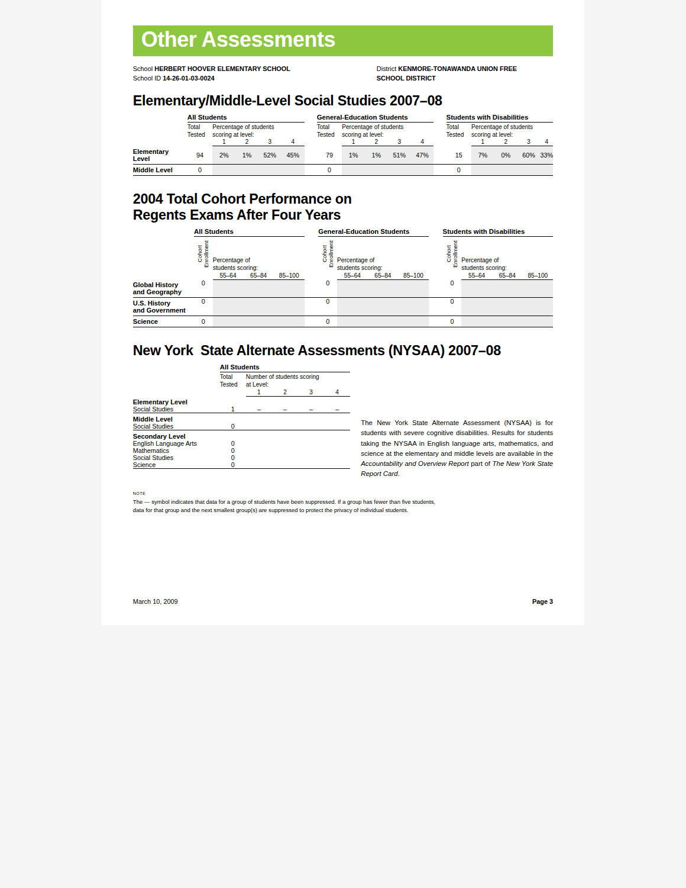Other Assessments
| School HERBERT HOOVER ELEMENTARY SCHOOL | District KENMORE-TONAWANDA UNION FREE |
| School ID 14-26-01-03-0024 | SCHOOL DISTRICT |
Elementary/Middle-Level Social Studies 2007–08
| | All Students | | General-Education Students | | Students with Disabilities |
| | Total Tested | Percentage of students scoring at level: | | Total Tested | Percentage of students scoring at level: | | Total Tested | Percentage of students scoring at level: |
| | | 1 | 2 | 3 | 4 | | | 1 | 2 | 3 | 4 | | | 1 | 2 | 3 | 4 |
| Elementary Level | 94 | 2% | 1% | 52% | 45% | | 79 | 1% | 1% | 51% | 47% | | 15 | 7% | 0% | 60% | 33% |
| Middle Level | 0 | | | | | | 0 | | | | | | 0 | | | | |
2004 Total Cohort Performance on
Regents Exams After Four Years
| | All Students | | General-Education Students | | Students with Disabilities |
| | Cohort Enrollment | Percentage of students scoring: | | Cohort Enrollment | Percentage of students scoring: | | Cohort Enrollment | Percentage of students scoring: |
| | | 55–64 | 65–84 | 85–100 | | | 55–64 | 65–84 | 85–100 | | | 55–64 | 65–84 | 85–100 |
| Global History and Geography | 0 | | | | | 0 | | | | | 0 | | | |
| U.S. History and Government | 0 | | | | | 0 | | | | | 0 | | | |
| Science | 0 | | | | | 0 | | | | | 0 | | | |
New York State Alternate Assessments (NYSAA) 2007–08
| | All Students |
| | Total Tested | Number of students scoring at Level: |
| | | 1 | 2 | 3 | 4 |
| Elementary Level | |
| Social Studies | 1 | – | – | – | – |
| Middle Level | |
| Social Studies | 0 | | | | |
| Secondary Level | |
| English Language Arts | 0 | | | | |
| Mathematics | 0 | | | | |
| Social Studies | 0 | | | | |
| Science | 0 | | | | |
The New York State Alternate Assessment (NYSAA) is for students with severe cognitive disabilities. Results for students taking the NYSAA in English language arts, mathematics, and science at the elementary and middle levels are available in the Accountability and Overview Report part of The New York State Report Card.
note
The — symbol indicates that data for a group of students have been suppressed. If a group has fewer than five students,
data for that group and the next smallest group(s) are suppressed to protect the privacy of individual students.
March 10, 2009
Page 3